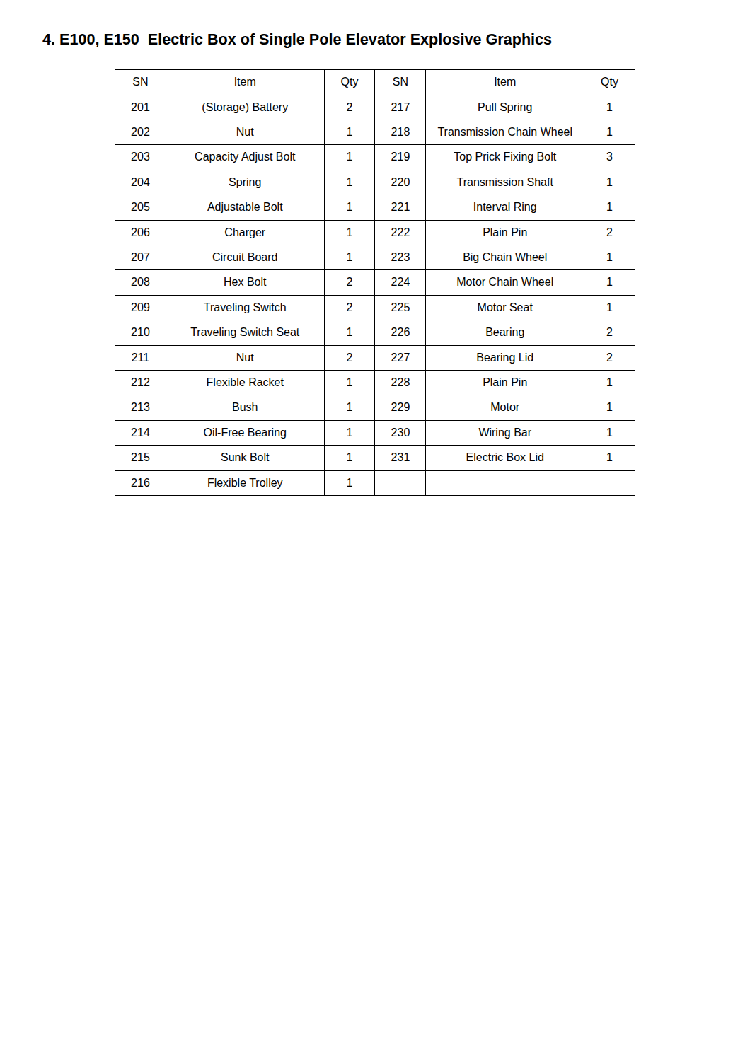4. E100, E150 Electric Box of Single Pole Elevator Explosive Graphics
| SN | Item | Qty | SN | Item | Qty |
| --- | --- | --- | --- | --- | --- |
| 201 | (Storage) Battery | 2 | 217 | Pull Spring | 1 |
| 202 | Nut | 1 | 218 | Transmission Chain Wheel | 1 |
| 203 | Capacity Adjust Bolt | 1 | 219 | Top Prick Fixing Bolt | 3 |
| 204 | Spring | 1 | 220 | Transmission Shaft | 1 |
| 205 | Adjustable Bolt | 1 | 221 | Interval Ring | 1 |
| 206 | Charger | 1 | 222 | Plain Pin | 2 |
| 207 | Circuit Board | 1 | 223 | Big Chain Wheel | 1 |
| 208 | Hex Bolt | 2 | 224 | Motor Chain Wheel | 1 |
| 209 | Traveling Switch | 2 | 225 | Motor Seat | 1 |
| 210 | Traveling Switch Seat | 1 | 226 | Bearing | 2 |
| 211 | Nut | 2 | 227 | Bearing Lid | 2 |
| 212 | Flexible Racket | 1 | 228 | Plain Pin | 1 |
| 213 | Bush | 1 | 229 | Motor | 1 |
| 214 | Oil-Free Bearing | 1 | 230 | Wiring Bar | 1 |
| 215 | Sunk Bolt | 1 | 231 | Electric Box Lid | 1 |
| 216 | Flexible Trolley | 1 | | | |